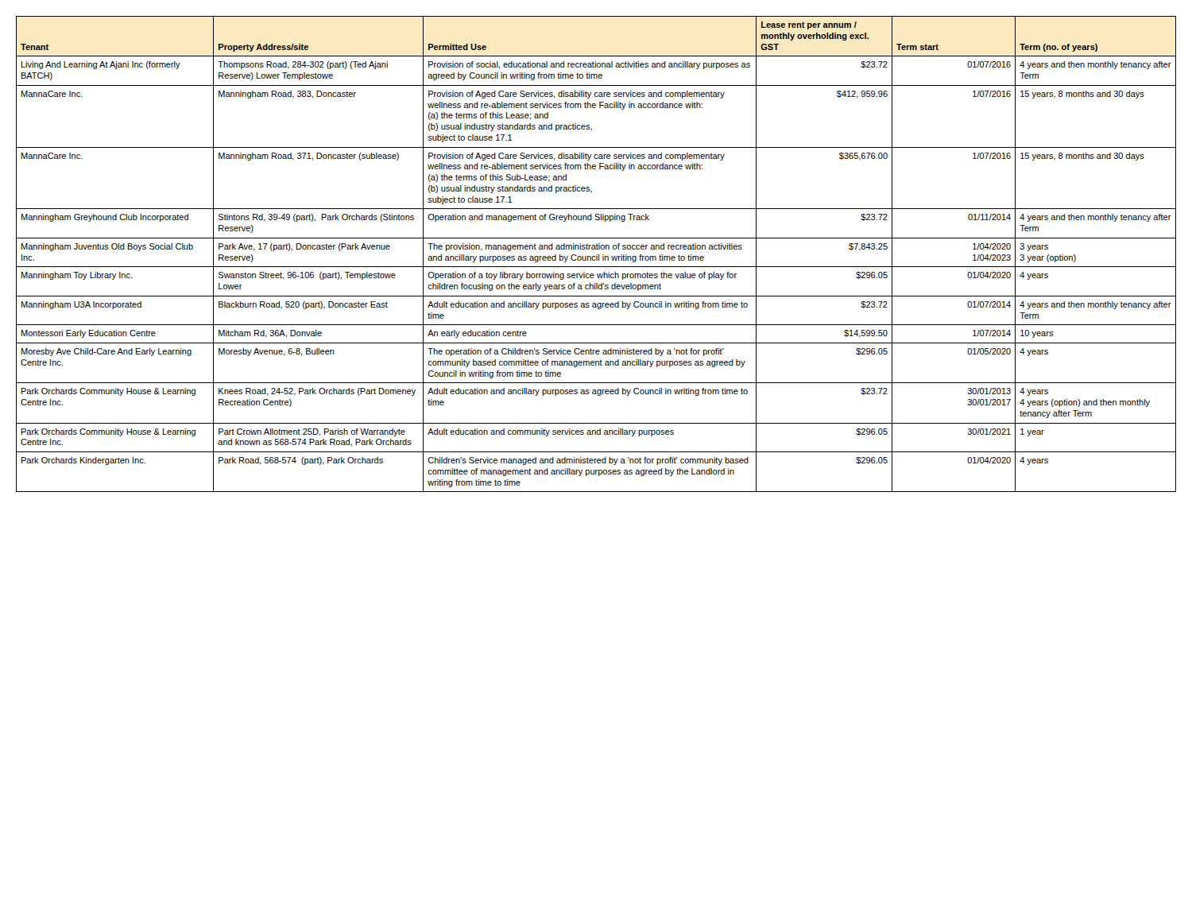| Tenant | Property Address/site | Permitted Use | Lease rent per annum / monthly overholding excl. GST | Term start | Term (no. of years) |
| --- | --- | --- | --- | --- | --- |
| Living And Learning At Ajani Inc (formerly BATCH) | Thompsons Road, 284-302 (part) (Ted Ajani Reserve) Lower Templestowe | Provision of social, educational and recreational activities and ancillary purposes as agreed by Council in writing from time to time | $23.72 | 01/07/2016 | 4 years and then monthly tenancy after Term |
| MannaCare Inc. | Manningham Road, 383, Doncaster | Provision of Aged Care Services, disability care services and complementary wellness and re-ablement services from the Facility in accordance with: (a) the terms of this Lease; and (b) usual industry standards and practices, subject to clause 17.1 | $412, 959.96 | 1/07/2016 | 15 years, 8 months and 30 days |
| MannaCare Inc. | Manningham Road, 371, Doncaster (sublease) | Provision of Aged Care Services, disability care services and complementary wellness and re-ablement services from the Facility in accordance with: (a) the terms of this Sub-Lease; and (b) usual industry standards and practices, subject to clause 17.1 | $365,676.00 | 1/07/2016 | 15 years, 8 months and 30 days |
| Manningham Greyhound Club Incorporated | Stintons Rd, 39-49 (part), Park Orchards (Stintons Reserve) | Operation and management of Greyhound Slipping Track | $23.72 | 01/11/2014 | 4 years and then monthly tenancy after Term |
| Manningham Juventus Old Boys Social Club Inc. | Park Ave, 17 (part), Doncaster (Park Avenue Reserve) | The provision, management and administration of soccer and recreation activities and ancillary purposes as agreed by Council in writing from time to time | $7,843.25 | 1/04/2020 1/04/2023 | 3 years 3 year (option) |
| Manningham Toy Library Inc. | Swanston Street, 96-106 (part), Templestowe Lower | Operation of a toy library borrowing service which promotes the value of play for children focusing on the early years of a child's development | $296.05 | 01/04/2020 | 4 years |
| Manningham U3A Incorporated | Blackburn Road, 520 (part), Doncaster East | Adult education and ancillary purposes as agreed by Council in writing from time to time | $23.72 | 01/07/2014 | 4 years and then monthly tenancy after Term |
| Montessori Early Education Centre | Mitcham Rd, 36A, Donvale | An early education centre | $14,599.50 | 1/07/2014 | 10 years |
| Moresby Ave Child-Care And Early Learning Centre Inc. | Moresby Avenue, 6-8, Bulleen | The operation of a Children's Service Centre administered by a 'not for profit' community based committee of management and ancillary purposes as agreed by Council in writing from time to time | $296.05 | 01/05/2020 | 4 years |
| Park Orchards Community House & Learning Centre Inc. | Knees Road, 24-52, Park Orchards (Part Domeney Recreation Centre) | Adult education and ancillary purposes as agreed by Council in writing from time to time | $23.72 | 30/01/2013 30/01/2017 | 4 years 4 years (option) and then monthly tenancy after Term |
| Park Orchards Community House & Learning Centre Inc. | Part Crown Allotment 25D, Parish of Warrandyte and known as 568-574 Park Road, Park Orchards | Adult education and community services and ancillary purposes | $296.05 | 30/01/2021 | 1 year |
| Park Orchards Kindergarten Inc. | Park Road, 568-574 (part), Park Orchards | Children's Service managed and administered by a 'not for profit' community based committee of management and ancillary purposes as agreed by the Landlord in writing from time to time | $296.05 | 01/04/2020 | 4 years |